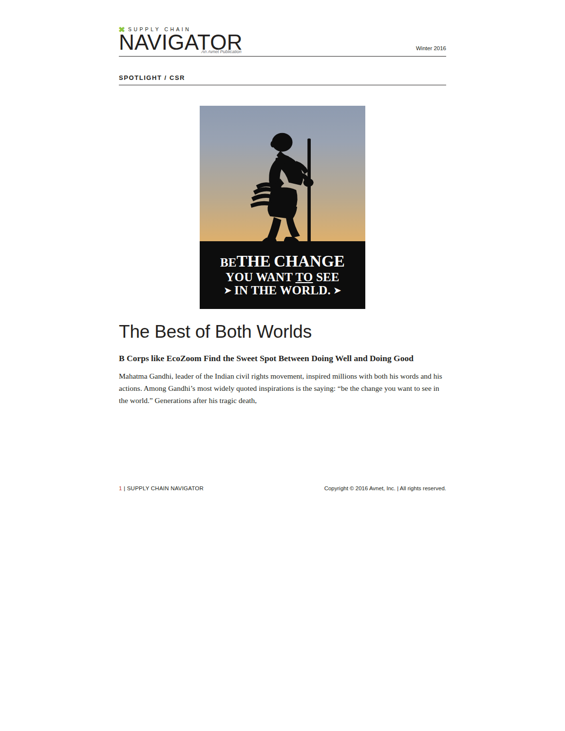✖ SUPPLY CHAIN
NAVIGATOR
An Avnet Publication
Winter 2016
SPOTLIGHT / CSR
BETHE CHANGE
YOU WANT TO SEE
➤ IN THE WORLD. ➤
The Best of Both Worlds
B Corps like EcoZoom Find the Sweet Spot Between Doing Well and Doing Good
Mahatma Gandhi, leader of the Indian civil rights movement, inspired millions with both his words and his actions. Among Gandhi’s most widely quoted inspirations is the saying: “be the change you want to see in the world.” Generations after his tragic death,
1 | SUPPLY CHAIN NAVIGATOR
Copyright © 2016 Avnet, Inc. | All rights reserved.